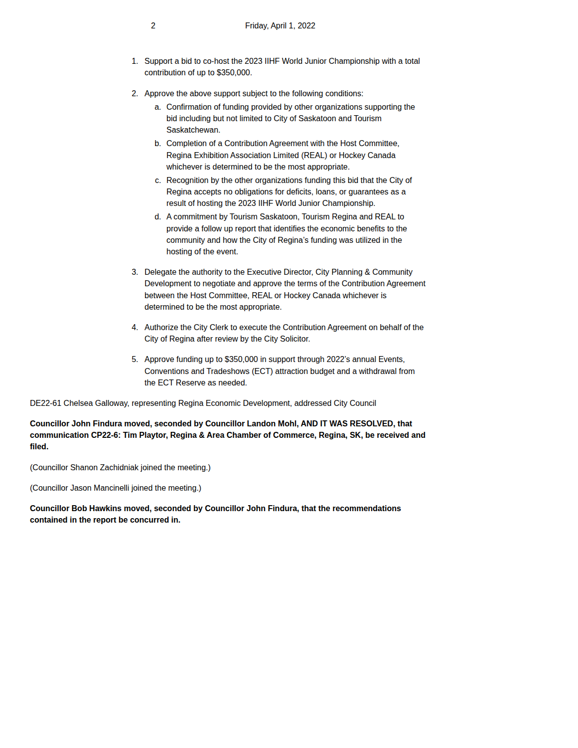2 Friday, April 1, 2022
Support a bid to co-host the 2023 IIHF World Junior Championship with a total contribution of up to $350,000.
Approve the above support subject to the following conditions:
Confirmation of funding provided by other organizations supporting the bid including but not limited to City of Saskatoon and Tourism Saskatchewan.
Completion of a Contribution Agreement with the Host Committee, Regina Exhibition Association Limited (REAL) or Hockey Canada whichever is determined to be the most appropriate.
Recognition by the other organizations funding this bid that the City of Regina accepts no obligations for deficits, loans, or guarantees as a result of hosting the 2023 IIHF World Junior Championship.
A commitment by Tourism Saskatoon, Tourism Regina and REAL to provide a follow up report that identifies the economic benefits to the community and how the City of Regina’s funding was utilized in the hosting of the event.
Delegate the authority to the Executive Director, City Planning & Community Development to negotiate and approve the terms of the Contribution Agreement between the Host Committee, REAL or Hockey Canada whichever is determined to be the most appropriate.
Authorize the City Clerk to execute the Contribution Agreement on behalf of the City of Regina after review by the City Solicitor.
Approve funding up to $350,000 in support through 2022’s annual Events, Conventions and Tradeshows (ECT) attraction budget and a withdrawal from the ECT Reserve as needed.
DE22-61 Chelsea Galloway, representing Regina Economic Development, addressed City Council
Councillor John Findura moved, seconded by Councillor Landon Mohl, AND IT WAS RESOLVED, that communication CP22-6: Tim Playtor, Regina & Area Chamber of Commerce, Regina, SK, be received and filed.
(Councillor Shanon Zachidniak joined the meeting.)
(Councillor Jason Mancinelli joined the meeting.)
Councillor Bob Hawkins moved, seconded by Councillor John Findura, that the recommendations contained in the report be concurred in.